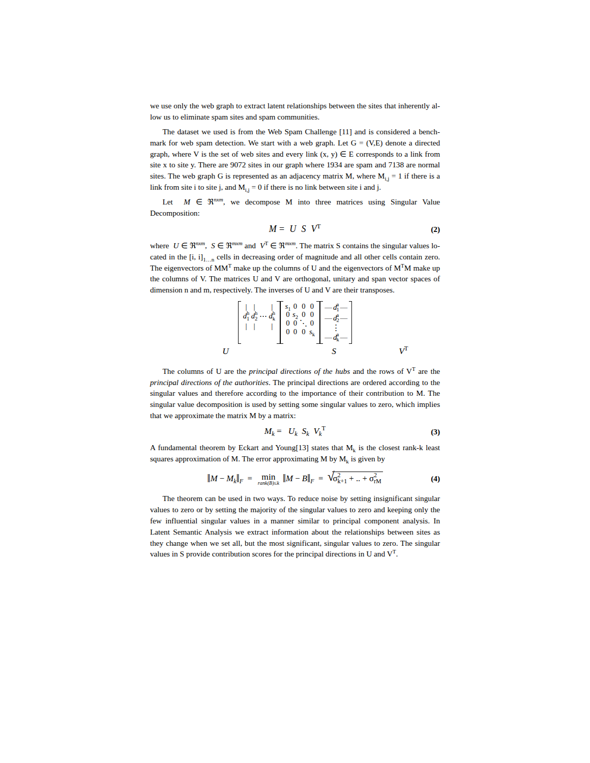we use only the web graph to extract latent relationships between the sites that inherently allow us to eliminate spam sites and spam communities.
The dataset we used is from the Web Spam Challenge [11] and is considered a benchmark for web spam detection. We start with a web graph. Let G = (V,E) denote a directed graph, where V is the set of web sites and every link (x, y) ∈ E corresponds to a link from site x to site y. There are 9072 sites in our graph where 1934 are spam and 7138 are normal sites. The web graph G is represented as an adjacency matrix M, where Mi,j = 1 if there is a link from site i to site j, and Mi,j = 0 if there is no link between site i and j.
Let M ∈ ℜnxm, we decompose M into three matrices using Singular Value Decomposition:
M = U S VT
(2)
where U ∈ ℜnxm, S ∈ ℜmxm and VT ∈ ℜmxm. The matrix S contains the singular values located in the [i, i]1…n cells in decreasing order of magnitude and all other cells contain zero. The eigenvectors of MMT make up the columns of U and the eigenvectors of MTM make up the columns of V. The matrices U and V are orthogonal, unitary and span vector spaces of dimension n and m, respectively. The inverses of U and V are their transposes.
| / | / | | / |
| d h 1 | d h 2 | ⋯ | d h k |
| / | / | | / |
| s 1 | 0 | 0 | 0 |
| 0 | s 2 | 0 | 0 |
| 0 | 0 | ⋱ | 0 |
| 0 | 0 | 0 | s k |
| — d a 1 — |
| — d a 2 — |
| ⋮ |
| — d a k — |
U S VT
The columns of U are the principal directions of the hubs and the rows of VT are the principal directions of the authorities. The principal directions are ordered according to the singular values and therefore according to the importance of their contribution to M. The singular value decomposition is used by setting some singular values to zero, which implies that we approximate the matrix M by a matrix:
Mk = Uk Sk VkT
(3)
A fundamental theorem by Eckart and Young[13] states that Mk is the closest rank-k least squares approximation of M. The error approximating M by Mk is given by
‖M − Mk‖F = min rank(B)≤k ‖M − B‖F = σ2k+1 + .. + σ2rM
(4)
The theorem can be used in two ways. To reduce noise by setting insignificant singular values to zero or by setting the majority of the singular values to zero and keeping only the few influential singular values in a manner similar to principal component analysis. In Latent Semantic Analysis we extract information about the relationships between sites as they change when we set all, but the most significant, singular values to zero. The singular values in S provide contribution scores for the principal directions in U and VT.